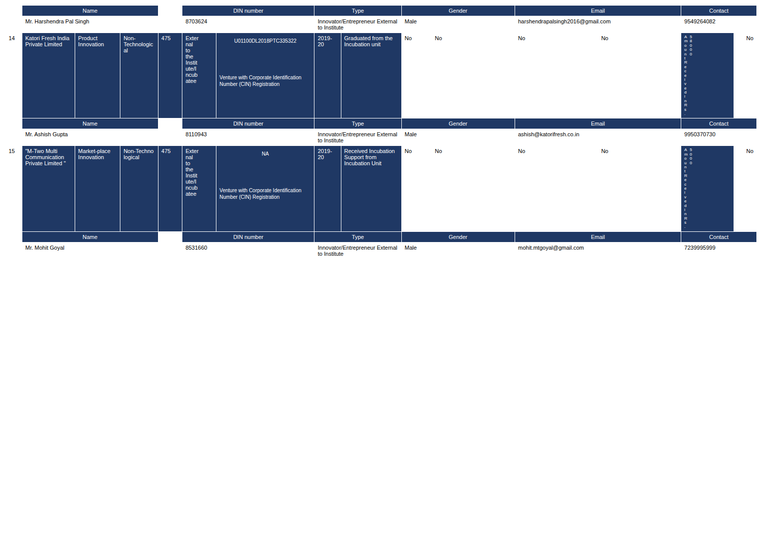| | Name | | DIN number | Type | Gender | Email | Contact |
| | Mr. Harshendra Pal Singh | | 8703624 | Innovator/Entrepreneur External to Institute | Male | harshendrapalsingh2016@gmail.com | 9549264082 |
| 14 | Katori Fresh India Private Limited | Product Innovation | Non-Technological | 475 | Exter nal to the Instit ute/I ncub atee | U01100DL2018PTC335322 Venture with Corporate Identification Number (CIN) Registration | 2019-20 | Graduated from the Incubation unit | No | No | No | No | A m o u n t R e c e i v e d i n R s . 5 8 0 0 0 | No |
| | Name | | DIN number | Type | Gender | Email | Contact |
| | Mr. Ashish Gupta | | 8110943 | Innovator/Entrepreneur External to Institute | Male | ashish@katorifresh.co.in | 9950370730 |
| 15 | "M-Two Multi Communication Private Limited " | Market-place Innovation | Non-Techno logical | 475 | Exter nal to the Instit ute/I ncub atee | NA Venture with Corporate Identification Number (CIN) Registration | 2019-20 | Received Incubation Support from Incubation Unit | No | No | No | No | A m o u n t R e c e i v e d i n R s . 5 0 0 0 | No |
| | Name | | DIN number | Type | Gender | Email | Contact |
| | Mr. Mohit Goyal | | 8531660 | Innovator/Entrepreneur External to Institute | Male | mohit.mtgoyal@gmail.com | 7239995999 |